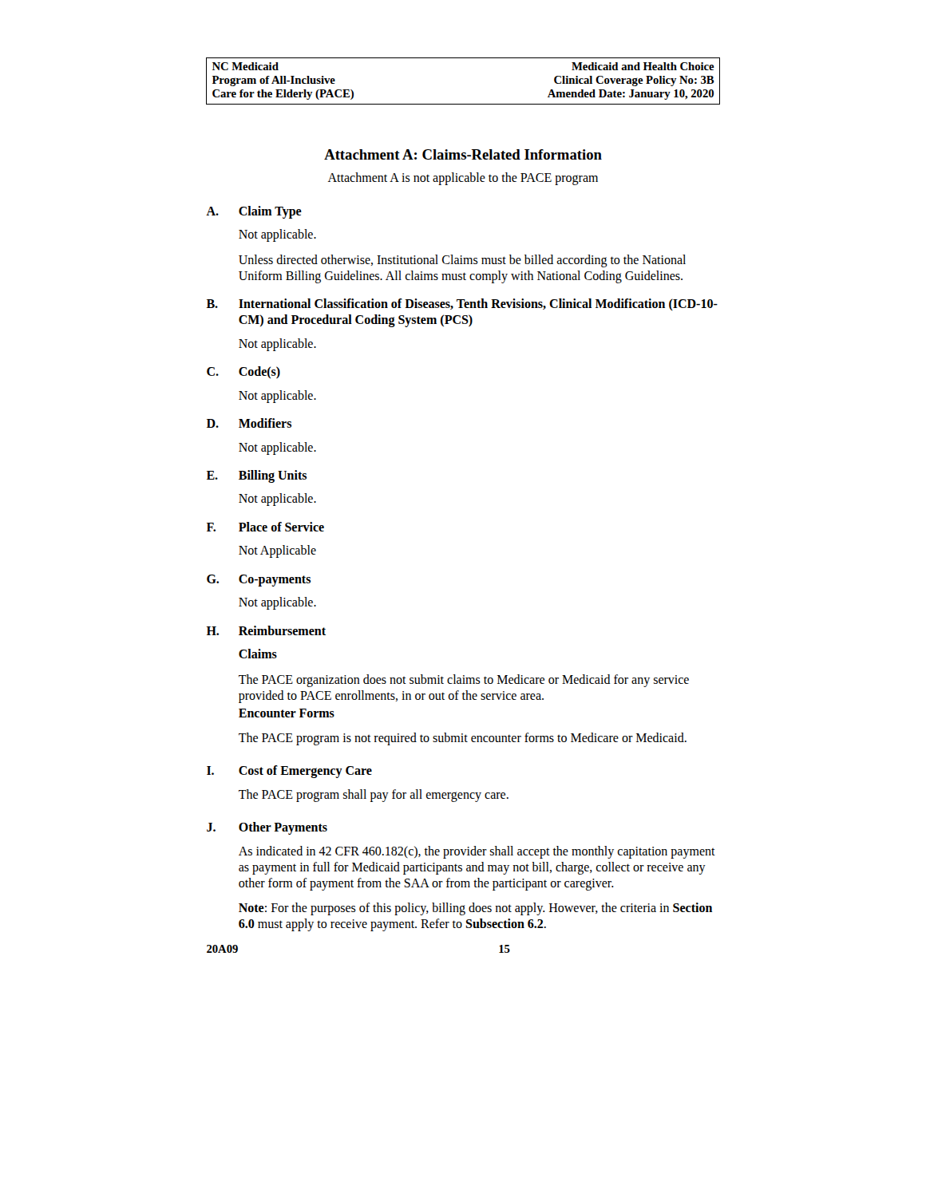| NC Medicaid | Medicaid and Health Choice |
| Program of All-Inclusive | Clinical Coverage Policy No: 3B |
| Care for the Elderly (PACE) | Amended Date: January 10, 2020 |
Attachment A: Claims-Related Information
Attachment A is not applicable to the PACE program
A. Claim Type
Not applicable.
Unless directed otherwise, Institutional Claims must be billed according to the National Uniform Billing Guidelines. All claims must comply with National Coding Guidelines.
B. International Classification of Diseases, Tenth Revisions, Clinical Modification (ICD-10-CM) and Procedural Coding System (PCS)
Not applicable.
C. Code(s)
Not applicable.
D. Modifiers
Not applicable.
E. Billing Units
Not applicable.
F. Place of Service
Not Applicable
G. Co-payments
Not applicable.
H. Reimbursement
Claims
The PACE organization does not submit claims to Medicare or Medicaid for any service provided to PACE enrollments, in or out of the service area.
Encounter Forms
The PACE program is not required to submit encounter forms to Medicare or Medicaid.
I. Cost of Emergency Care
The PACE program shall pay for all emergency care.
J. Other Payments
As indicated in 42 CFR 460.182(c), the provider shall accept the monthly capitation payment as payment in full for Medicaid participants and may not bill, charge, collect or receive any other form of payment from the SAA or from the participant or caregiver.
Note: For the purposes of this policy, billing does not apply. However, the criteria in Section 6.0 must apply to receive payment. Refer to Subsection 6.2.
| 20A09 | 15 | |